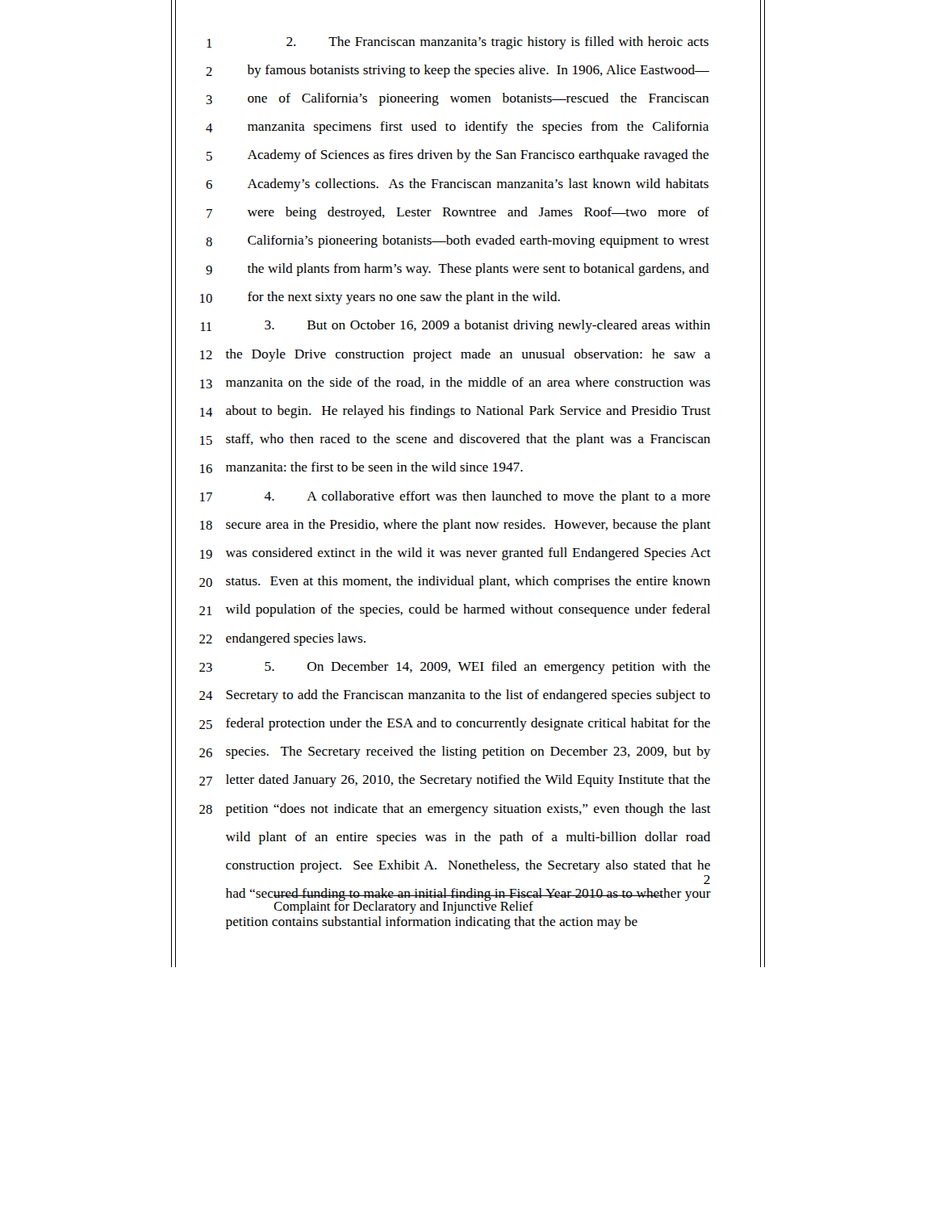1
2
3
4
5
6
7
8
9
10
11
12
13
14
15
16
17
18
19
20
21
22
23
24
25
26
27
28
2. The Franciscan manzanita’s tragic history is filled with heroic acts by famous botanists striving to keep the species alive. In 1906, Alice Eastwood—one of California’s pioneering women botanists—rescued the Franciscan manzanita specimens first used to identify the species from the California Academy of Sciences as fires driven by the San Francisco earthquake ravaged the Academy’s collections. As the Franciscan manzanita’s last known wild habitats were being destroyed, Lester Rowntree and James Roof—two more of California’s pioneering botanists—both evaded earth-moving equipment to wrest the wild plants from harm’s way. These plants were sent to botanical gardens, and for the next sixty years no one saw the plant in the wild.
3. But on October 16, 2009 a botanist driving newly-cleared areas within the Doyle Drive construction project made an unusual observation: he saw a manzanita on the side of the road, in the middle of an area where construction was about to begin. He relayed his findings to National Park Service and Presidio Trust staff, who then raced to the scene and discovered that the plant was a Franciscan manzanita: the first to be seen in the wild since 1947.
4. A collaborative effort was then launched to move the plant to a more secure area in the Presidio, where the plant now resides. However, because the plant was considered extinct in the wild it was never granted full Endangered Species Act status. Even at this moment, the individual plant, which comprises the entire known wild population of the species, could be harmed without consequence under federal endangered species laws.
5. On December 14, 2009, WEI filed an emergency petition with the Secretary to add the Franciscan manzanita to the list of endangered species subject to federal protection under the ESA and to concurrently designate critical habitat for the species. The Secretary received the listing petition on December 23, 2009, but by letter dated January 26, 2010, the Secretary notified the Wild Equity Institute that the petition “does not indicate that an emergency situation exists,” even though the last wild plant of an entire species was in the path of a multi-billion dollar road construction project. See Exhibit A. Nonetheless, the Secretary also stated that he had “secured funding to make an initial finding in Fiscal Year 2010 as to whether your petition contains substantial information indicating that the action may be
Complaint for Declaratory and Injunctive Relief
2